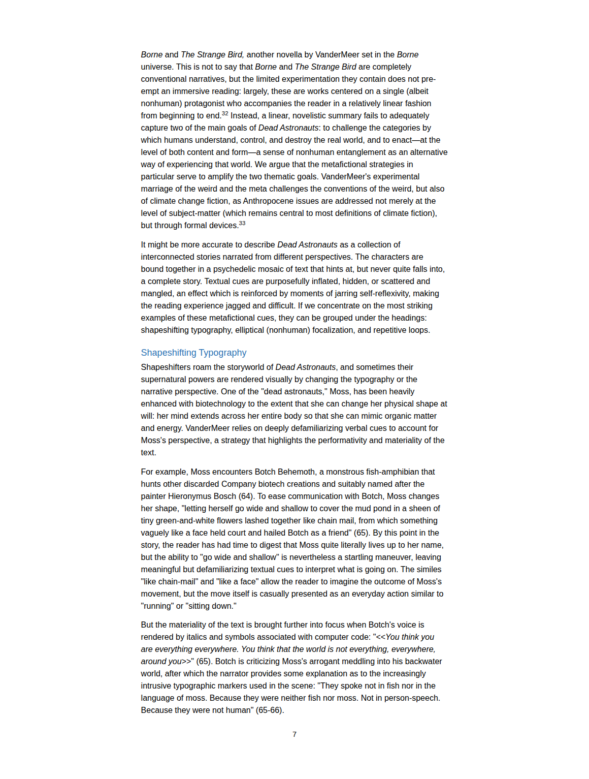Borne and The Strange Bird, another novella by VanderMeer set in the Borne universe. This is not to say that Borne and The Strange Bird are completely conventional narratives, but the limited experimentation they contain does not pre-empt an immersive reading: largely, these are works centered on a single (albeit nonhuman) protagonist who accompanies the reader in a relatively linear fashion from beginning to end.32 Instead, a linear, novelistic summary fails to adequately capture two of the main goals of Dead Astronauts: to challenge the categories by which humans understand, control, and destroy the real world, and to enact—at the level of both content and form—a sense of nonhuman entanglement as an alternative way of experiencing that world. We argue that the metafictional strategies in particular serve to amplify the two thematic goals. VanderMeer's experimental marriage of the weird and the meta challenges the conventions of the weird, but also of climate change fiction, as Anthropocene issues are addressed not merely at the level of subject-matter (which remains central to most definitions of climate fiction), but through formal devices.33
It might be more accurate to describe Dead Astronauts as a collection of interconnected stories narrated from different perspectives. The characters are bound together in a psychedelic mosaic of text that hints at, but never quite falls into, a complete story. Textual cues are purposefully inflated, hidden, or scattered and mangled, an effect which is reinforced by moments of jarring self-reflexivity, making the reading experience jagged and difficult. If we concentrate on the most striking examples of these metafictional cues, they can be grouped under the headings: shapeshifting typography, elliptical (nonhuman) focalization, and repetitive loops.
Shapeshifting Typography
Shapeshifters roam the storyworld of Dead Astronauts, and sometimes their supernatural powers are rendered visually by changing the typography or the narrative perspective. One of the "dead astronauts," Moss, has been heavily enhanced with biotechnology to the extent that she can change her physical shape at will: her mind extends across her entire body so that she can mimic organic matter and energy. VanderMeer relies on deeply defamiliarizing verbal cues to account for Moss's perspective, a strategy that highlights the performativity and materiality of the text.
For example, Moss encounters Botch Behemoth, a monstrous fish-amphibian that hunts other discarded Company biotech creations and suitably named after the painter Hieronymus Bosch (64). To ease communication with Botch, Moss changes her shape, "letting herself go wide and shallow to cover the mud pond in a sheen of tiny green-and-white flowers lashed together like chain mail, from which something vaguely like a face held court and hailed Botch as a friend" (65). By this point in the story, the reader has had time to digest that Moss quite literally lives up to her name, but the ability to "go wide and shallow" is nevertheless a startling maneuver, leaving meaningful but defamiliarizing textual cues to interpret what is going on. The similes "like chain-mail" and "like a face" allow the reader to imagine the outcome of Moss's movement, but the move itself is casually presented as an everyday action similar to "running" or "sitting down."
But the materiality of the text is brought further into focus when Botch's voice is rendered by italics and symbols associated with computer code: "<<You think you are everything everywhere. You think that the world is not everything, everywhere, around you>>" (65). Botch is criticizing Moss's arrogant meddling into his backwater world, after which the narrator provides some explanation as to the increasingly intrusive typographic markers used in the scene: "They spoke not in fish nor in the language of moss. Because they were neither fish nor moss. Not in person-speech. Because they were not human" (65-66).
7